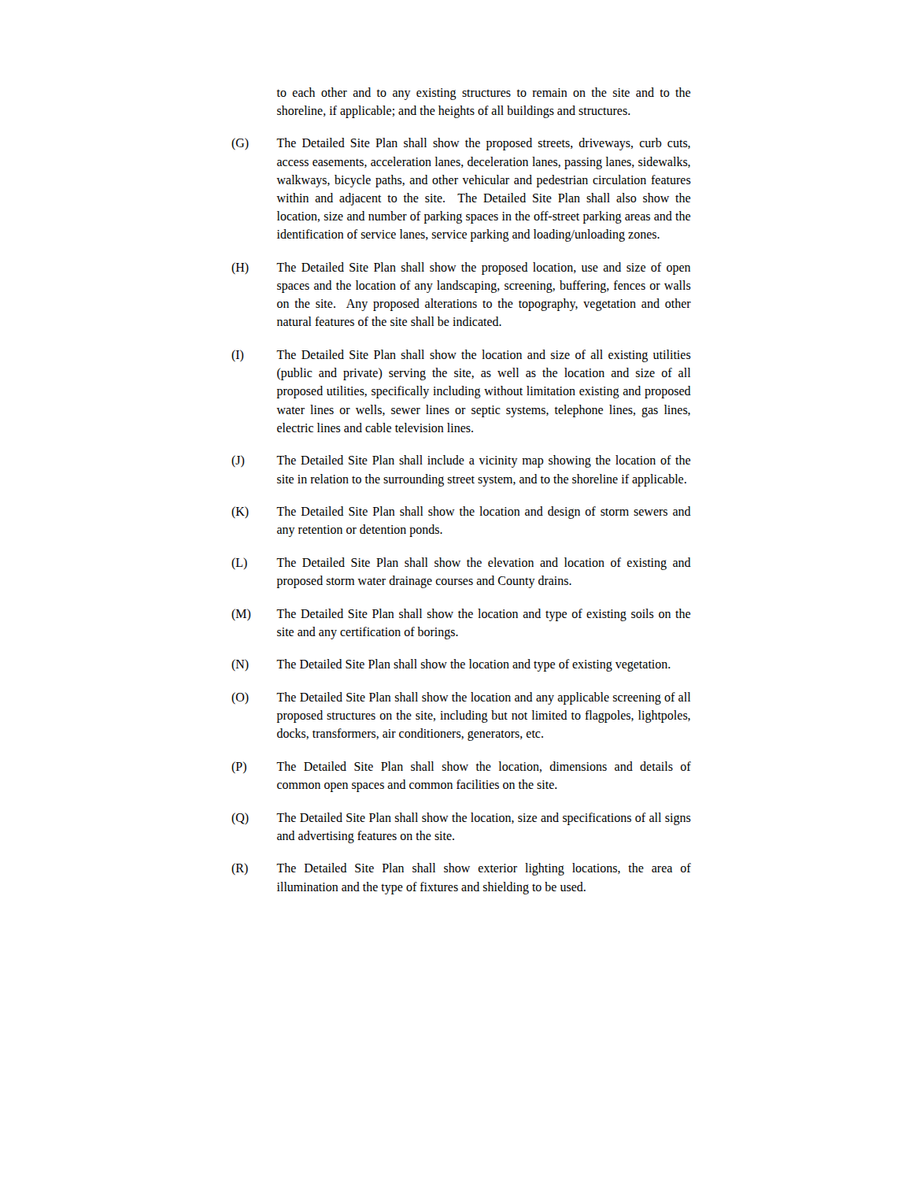to each other and to any existing structures to remain on the site and to the shoreline, if applicable; and the heights of all buildings and structures.
(G)
The Detailed Site Plan shall show the proposed streets, driveways, curb cuts, access easements, acceleration lanes, deceleration lanes, passing lanes, sidewalks, walkways, bicycle paths, and other vehicular and pedestrian circulation features within and adjacent to the site. The Detailed Site Plan shall also show the location, size and number of parking spaces in the off-street parking areas and the identification of service lanes, service parking and loading/unloading zones.
(H)
The Detailed Site Plan shall show the proposed location, use and size of open spaces and the location of any landscaping, screening, buffering, fences or walls on the site. Any proposed alterations to the topography, vegetation and other natural features of the site shall be indicated.
(I)
The Detailed Site Plan shall show the location and size of all existing utilities (public and private) serving the site, as well as the location and size of all proposed utilities, specifically including without limitation existing and proposed water lines or wells, sewer lines or septic systems, telephone lines, gas lines, electric lines and cable television lines.
(J)
The Detailed Site Plan shall include a vicinity map showing the location of the site in relation to the surrounding street system, and to the shoreline if applicable.
(K)
The Detailed Site Plan shall show the location and design of storm sewers and any retention or detention ponds.
(L)
The Detailed Site Plan shall show the elevation and location of existing and proposed storm water drainage courses and County drains.
(M)
The Detailed Site Plan shall show the location and type of existing soils on the site and any certification of borings.
(N)
The Detailed Site Plan shall show the location and type of existing vegetation.
(O)
The Detailed Site Plan shall show the location and any applicable screening of all proposed structures on the site, including but not limited to flagpoles, lightpoles, docks, transformers, air conditioners, generators, etc.
(P)
The Detailed Site Plan shall show the location, dimensions and details of common open spaces and common facilities on the site.
(Q)
The Detailed Site Plan shall show the location, size and specifications of all signs and advertising features on the site.
(R)
The Detailed Site Plan shall show exterior lighting locations, the area of illumination and the type of fixtures and shielding to be used.